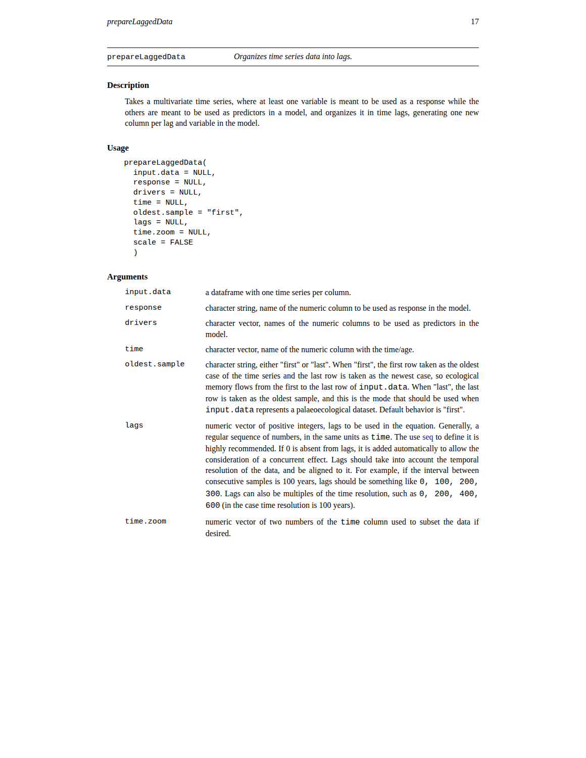prepareLaggedData 17
prepareLaggedData Organizes time series data into lags.
Description
Takes a multivariate time series, where at least one variable is meant to be used as a response while the others are meant to be used as predictors in a model, and organizes it in time lags, generating one new column per lag and variable in the model.
Usage
prepareLaggedData(
  input.data = NULL,
  response = NULL,
  drivers = NULL,
  time = NULL,
  oldest.sample = "first",
  lags = NULL,
  time.zoom = NULL,
  scale = FALSE
  )
Arguments
input.data
a dataframe with one time series per column.
response
character string, name of the numeric column to be used as response in the model.
drivers
character vector, names of the numeric columns to be used as predictors in the model.
time
character vector, name of the numeric column with the time/age.
oldest.sample
character string, either "first" or "last". When "first", the first row taken as the oldest case of the time series and the last row is taken as the newest case, so ecological memory flows from the first to the last row of input.data. When "last", the last row is taken as the oldest sample, and this is the mode that should be used when input.data represents a palaeoecological dataset. Default behavior is "first".
lags
numeric vector of positive integers, lags to be used in the equation. Generally, a regular sequence of numbers, in the same units as time. The use seq to define it is highly recommended. If 0 is absent from lags, it is added automatically to allow the consideration of a concurrent effect. Lags should take into account the temporal resolution of the data, and be aligned to it. For example, if the interval between consecutive samples is 100 years, lags should be something like 0, 100, 200, 300. Lags can also be multiples of the time resolution, such as 0, 200, 400, 600 (in the case time resolution is 100 years).
time.zoom
numeric vector of two numbers of the time column used to subset the data if desired.